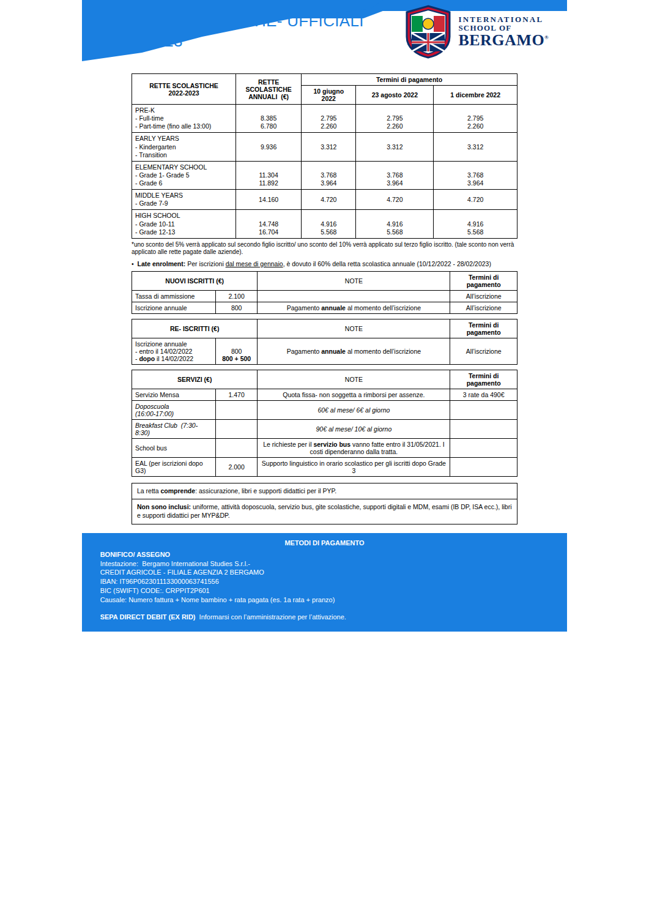RETTE SCOLASTICHE- UFFICIALI
2022-2023
INTERNATIONAL
SCHOOL OF
BERGAMO®
| RETTE SCOLASTICHE 2022-2023 | RETTE SCOLASTICHE ANNUALI (€) | Termini di pagamento |
| --- | --- | --- |
| 10 giugno 2022 | 23 agosto 2022 | 1 dicembre 2022 |
| PRE-K - Full-time - Part-time (fino alle 13:00) | 8.385 6.780 | 2.795 2.260 | 2.795 2.260 | 2.795 2.260 |
| EARLY YEARS - Kindergarten - Transition | 9.936 | 3.312 | 3.312 | 3.312 |
| ELEMENTARY SCHOOL - Grade 1- Grade 5 - Grade 6 | 11.304 11.892 | 3.768 3.964 | 3.768 3.964 | 3.768 3.964 |
| MIDDLE YEARS - Grade 7-9 | 14.160 | 4.720 | 4.720 | 4.720 |
| HIGH SCHOOL - Grade 10-11 - Grade 12-13 | 14.748 16.704 | 4.916 5.568 | 4.916 5.568 | 4.916 5.568 |
*uno sconto del 5% verrà applicato sul secondo figlio iscritto/ uno sconto del 10% verrà applicato sul terzo figlio iscritto. (tale sconto non verrà applicato alle rette pagate dalle aziende).
• Late enrolment: Per iscrizioni dal mese di gennaio, è dovuto il 60% della retta scolastica annuale (10/12/2022 - 28/02/2023)
| NUOVI ISCRITTI (€) | NOTE | Termini di pagamento |
| --- | --- | --- |
| Tassa di ammissione | 2.100 | | All’iscrizione |
| Iscrizione annuale | 800 | Pagamento annuale al momento dell’iscrizione | All’iscrizione |
| RE- ISCRITTI (€) | NOTE | Termini di pagamento |
| --- | --- | --- |
| Iscrizione annuale - entro il 14/02/2022 - dopo il 14/02/2022 | 800 800 + 500 | Pagamento annuale al momento dell’iscrizione | All’iscrizione |
| SERVIZI (€) | NOTE | Termini di pagamento |
| --- | --- | --- |
| Servizio Mensa | 1.470 | Quota fissa- non soggetta a rimborsi per assenze. | 3 rate da 490€ |
| Doposcuola (16:00-17:00) | | 60€ al mese/ 6€ al giorno | |
| Breakfast Club (7:30-8:30) | | 90€ al mese/ 10€ al giorno | |
| School bus | | Le richieste per il servizio bus vanno fatte entro il 31/05/2021. I costi dipenderanno dalla tratta. | |
| EAL (per iscrizioni dopo G3) | 2.000 | Supporto linguistico in orario scolastico per gli iscritti dopo Grade 3 | |
| La retta comprende : assicurazione, libri e supporti didattici per il PYP. |
| Non sono inclusi: uniforme, attività doposcuola, servizio bus, gite scolastiche, supporti digitali e MDM, esami (IB DP, ISA ecc.), libri e supporti didattici per MYP&DP. |
METODI DI PAGAMENTO
BONIFICO/ ASSEGNO
Intestazione: Bergamo International Studies S.r.l.-
CREDIT AGRICOLE - FILIALE AGENZIA 2 BERGAMO
IBAN: IT96P0623011133000063741556
BIC (SWIFT) CODE:. CRPPIT2P601
Causale: Numero fattura + Nome bambino + rata pagata (es. 1a rata + pranzo)
SEPA DIRECT DEBIT (EX RID) Informarsi con l’amministrazione per l’attivazione.